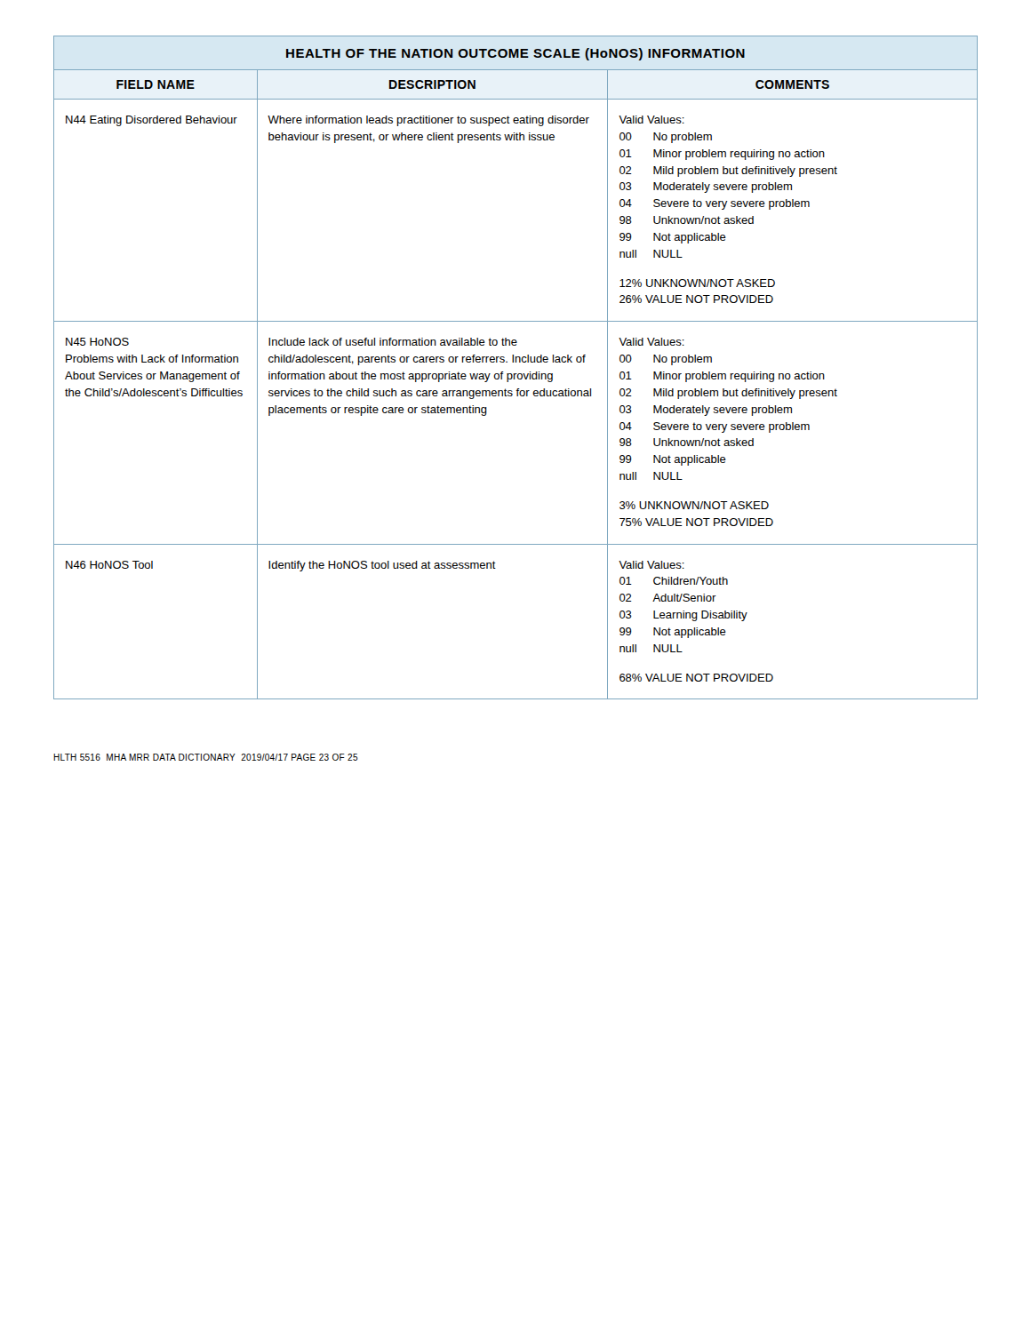HEALTH OF THE NATION OUTCOME SCALE (HoNOS) INFORMATION
| FIELD NAME | DESCRIPTION | COMMENTS |
| --- | --- | --- |
| N44 Eating Disordered Behaviour | Where information leads practitioner to suspect eating disorder behaviour is present, or where client presents with issue | Valid Values: 00 No problem 01 Minor problem requiring no action 02 Mild problem but definitively present 03 Moderately severe problem 04 Severe to very severe problem 98 Unknown/not asked 99 Not applicable null NULL 12% UNKNOWN/NOT ASKED 26% VALUE NOT PROVIDED |
| N45 HoNOS Problems with Lack of Information About Services or Management of the Child’s/Adolescent’s Difficulties | Include lack of useful information available to the child/adolescent, parents or carers or referrers. Include lack of information about the most appropriate way of providing services to the child such as care arrangements for educational placements or respite care or statementing | Valid Values: 00 No problem 01 Minor problem requiring no action 02 Mild problem but definitively present 03 Moderately severe problem 04 Severe to very severe problem 98 Unknown/not asked 99 Not applicable null NULL 3% UNKNOWN/NOT ASKED 75% VALUE NOT PROVIDED |
| N46 HoNOS Tool | Identify the HoNOS tool used at assessment | Valid Values: 01 Children/Youth 02 Adult/Senior 03 Learning Disability 99 Not applicable null NULL 68% VALUE NOT PROVIDED |
HLTH 5516 MHA MRR DATA DICTIONARY 2019/04/17 PAGE 23 OF 25